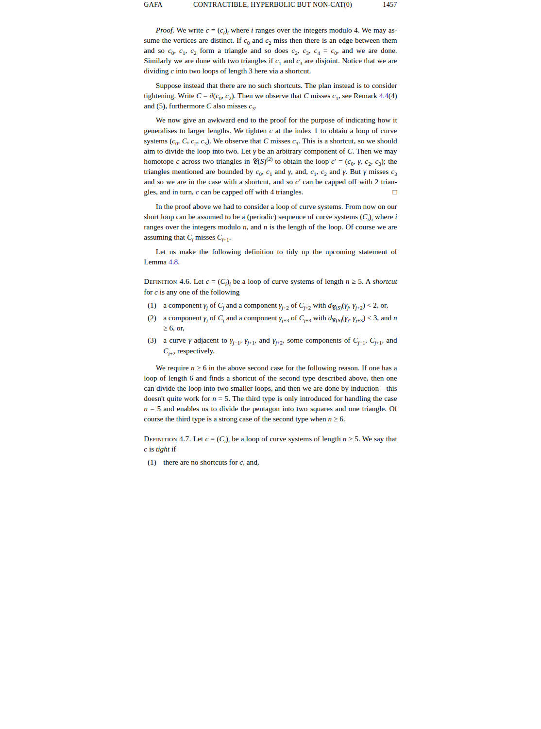GAFA CONTRACTIBLE, HYPERBOLIC BUT NON-CAT(0) 1457
Proof. We write c = (ci)i where i ranges over the integers modulo 4. We may assume the vertices are distinct. If c0 and c2 miss then there is an edge between them and so c0, c1, c2 form a triangle and so does c2, c3, c4 = c0, and we are done. Similarly we are done with two triangles if c1 and c3 are disjoint. Notice that we are dividing c into two loops of length 3 here via a shortcut.
Suppose instead that there are no such shortcuts. The plan instead is to consider tightening. Write C = ∂(c0, c2). Then we observe that C misses c1, see Remark 4.4(4) and (5), furthermore C also misses c3.
We now give an awkward end to the proof for the purpose of indicating how it generalises to larger lengths. We tighten c at the index 1 to obtain a loop of curve systems (c0, C, c2, c3). We observe that C misses c3. This is a shortcut, so we should aim to divide the loop into two. Let γ be an arbitrary component of C. Then we may homotope c across two triangles in 𝒞(S)(2) to obtain the loop c′ = (c0, γ, c2, c3); the triangles mentioned are bounded by c0, c1 and γ, and, c1, c2 and γ. But γ misses c3 and so we are in the case with a shortcut, and so c′ can be capped off with 2 triangles, and in turn, c can be capped off with 4 triangles.□
In the proof above we had to consider a loop of curve systems. From now on our short loop can be assumed to be a (periodic) sequence of curve systems (Ci)i where i ranges over the integers modulo n, and n is the length of the loop. Of course we are assuming that Ci misses Ci+1.
Let us make the following definition to tidy up the upcoming statement of Lemma 4.8.
Definition 4.6. Let c = (Ci)i be a loop of curve systems of length n ≥ 5. A shortcut for c is any one of the following
(1) a component γj of Cj and a component γj+2 of Cj+2 with d𝒞(S)(γj, γj+2) < 2, or,
(2) a component γj of Cj and a component γj+3 of Cj+3 with d𝒞(S)(γj, γj+3) < 3, and n ≥ 6, or,
(3) a curve γ adjacent to γj−1, γj+1, and γj+2, some components of Cj−1, Cj+1, and Cj+2 respectively.
We require n ≥ 6 in the above second case for the following reason. If one has a loop of length 6 and finds a shortcut of the second type described above, then one can divide the loop into two smaller loops, and then we are done by induction—this doesn't quite work for n = 5. The third type is only introduced for handling the case n = 5 and enables us to divide the pentagon into two squares and one triangle. Of course the third type is a strong case of the second type when n ≥ 6.
Definition 4.7. Let c = (Ci)i be a loop of curve systems of length n ≥ 5. We say that c is tight if
(1) there are no shortcuts for c, and,